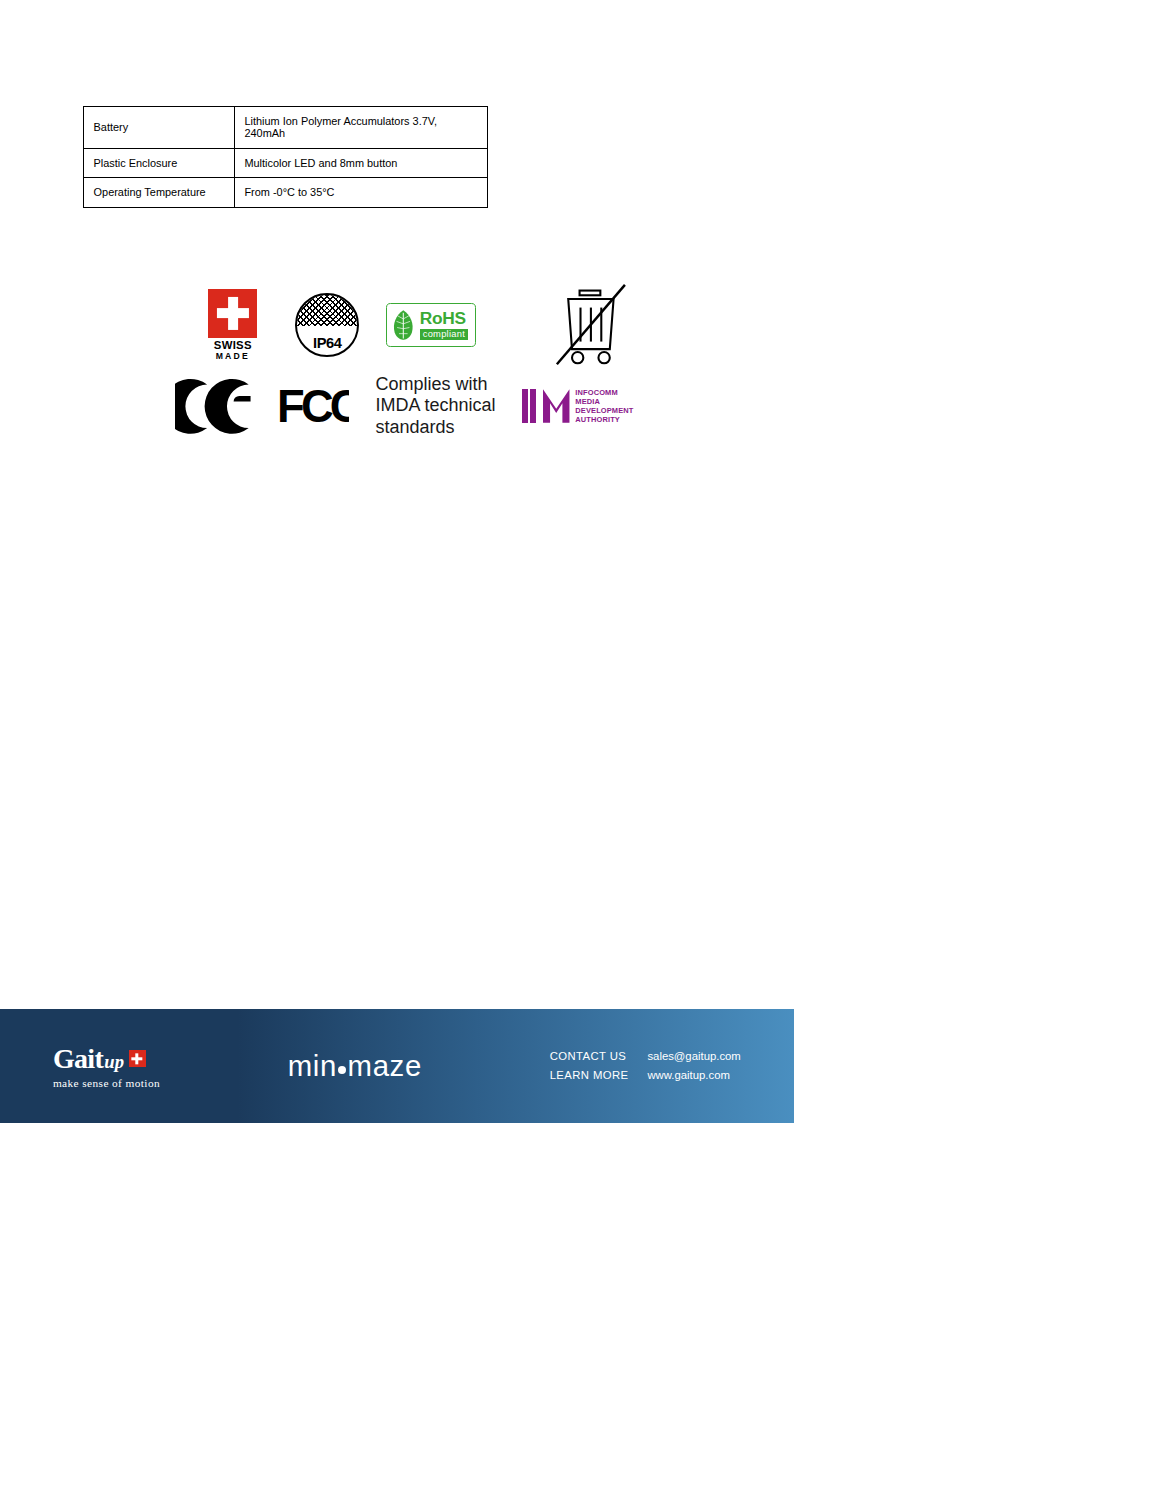| Battery | Lithium Ion Polymer Accumulators 3.7V, 240mAh |
| Plastic Enclosure | Multicolor LED and 8mm button |
| Operating Temperature | From -0°C to 35°C |
SWISS
MADE
IP64
RoHS compliant
FCC
Complies with
IMDA technical
standards
INFOCOMM MEDIA DEVELOPMENT AUTHORITY
Gait up
make sense of motion
min maze
CONTACT US
LEARN MORE
sales@gaitup.com
www.gaitup.com